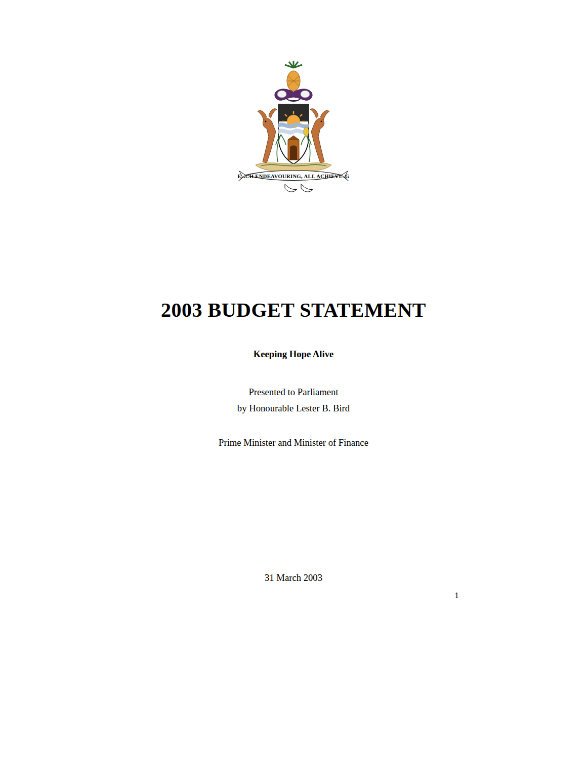Coat of arms of Antigua and Barbuda with motto Each Endeavouring, All Achieving EACH ENDEAVOURING, ALL ACHIEVING
2003 BUDGET STATEMENT
Keeping Hope Alive
Presented to Parliament
by Honourable Lester B. Bird
Prime Minister and Minister of Finance
31 March 2003
1